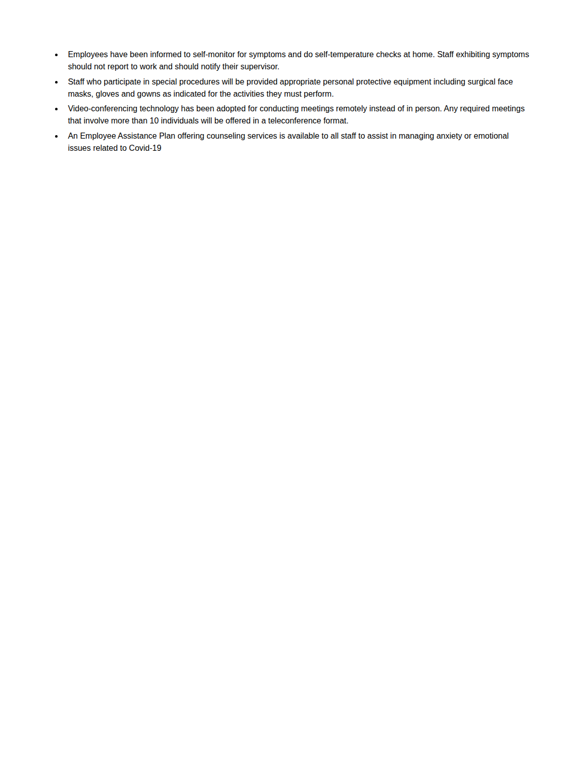Employees have been informed to self-monitor for symptoms and do self-temperature checks at home. Staff exhibiting symptoms should not report to work and should notify their supervisor.
Staff who participate in special procedures will be provided appropriate personal protective equipment including surgical face masks, gloves and gowns as indicated for the activities they must perform.
Video-conferencing technology has been adopted for conducting meetings remotely instead of in person. Any required meetings that involve more than 10 individuals will be offered in a teleconference format.
An Employee Assistance Plan offering counseling services is available to all staff to assist in managing anxiety or emotional issues related to Covid-19